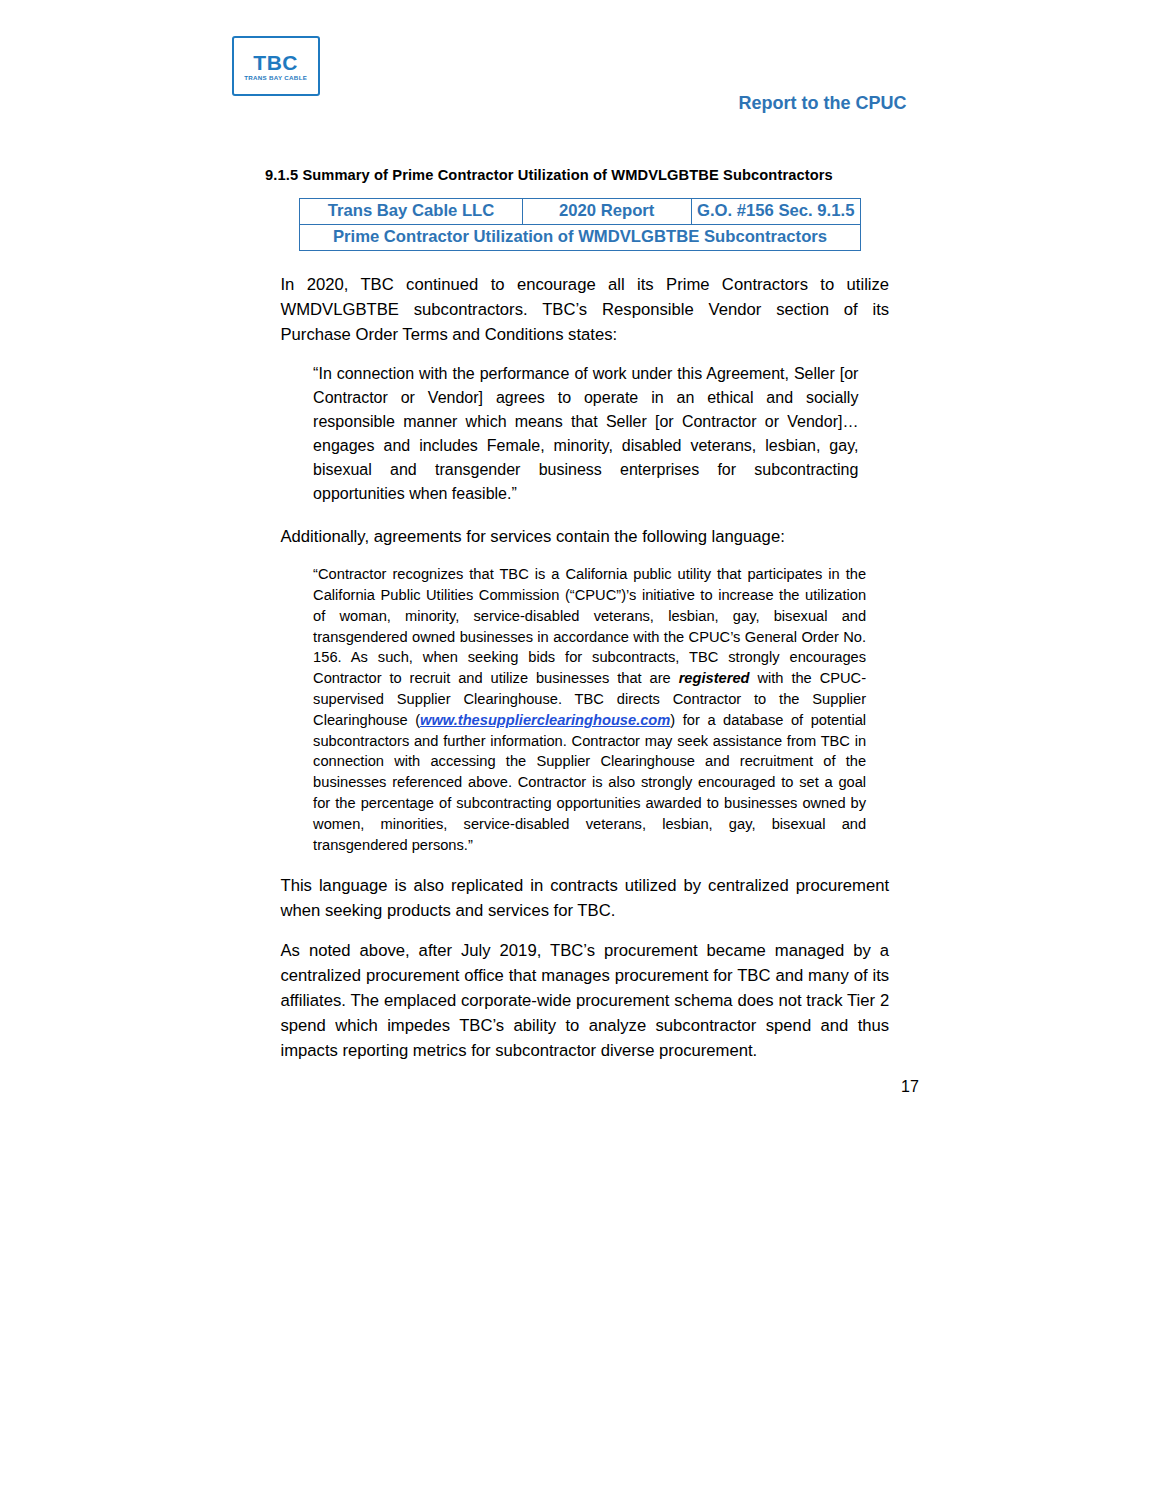TBC
Trans Bay Cable
Report to the CPUC
9.1.5 Summary of Prime Contractor Utilization of WMDVLGBTBE Subcontractors
| Trans Bay Cable LLC | 2020 Report | G.O. #156 Sec. 9.1.5 |
| Prime Contractor Utilization of WMDVLGBTBE Subcontractors |
In 2020, TBC continued to encourage all its Prime Contractors to utilize WMDVLGBTBE subcontractors. TBC’s Responsible Vendor section of its Purchase Order Terms and Conditions states:
“In connection with the performance of work under this Agreement, Seller [or Contractor or Vendor] agrees to operate in an ethical and socially responsible manner which means that Seller [or Contractor or Vendor]… engages and includes Female, minority, disabled veterans, lesbian, gay, bisexual and transgender business enterprises for subcontracting opportunities when feasible.”
Additionally, agreements for services contain the following language:
“Contractor recognizes that TBC is a California public utility that participates in the California Public Utilities Commission (“CPUC”)’s initiative to increase the utilization of woman, minority, service-disabled veterans, lesbian, gay, bisexual and transgendered owned businesses in accordance with the CPUC’s General Order No. 156. As such, when seeking bids for subcontracts, TBC strongly encourages Contractor to recruit and utilize businesses that are registered with the CPUC-supervised Supplier Clearinghouse. TBC directs Contractor to the Supplier Clearinghouse (www.thesupplierclearinghouse.com) for a database of potential subcontractors and further information. Contractor may seek assistance from TBC in connection with accessing the Supplier Clearinghouse and recruitment of the businesses referenced above. Contractor is also strongly encouraged to set a goal for the percentage of subcontracting opportunities awarded to businesses owned by women, minorities, service-disabled veterans, lesbian, gay, bisexual and transgendered persons.”
This language is also replicated in contracts utilized by centralized procurement when seeking products and services for TBC.
As noted above, after July 2019, TBC’s procurement became managed by a centralized procurement office that manages procurement for TBC and many of its affiliates. The emplaced corporate-wide procurement schema does not track Tier 2 spend which impedes TBC’s ability to analyze subcontractor spend and thus impacts reporting metrics for subcontractor diverse procurement.
17